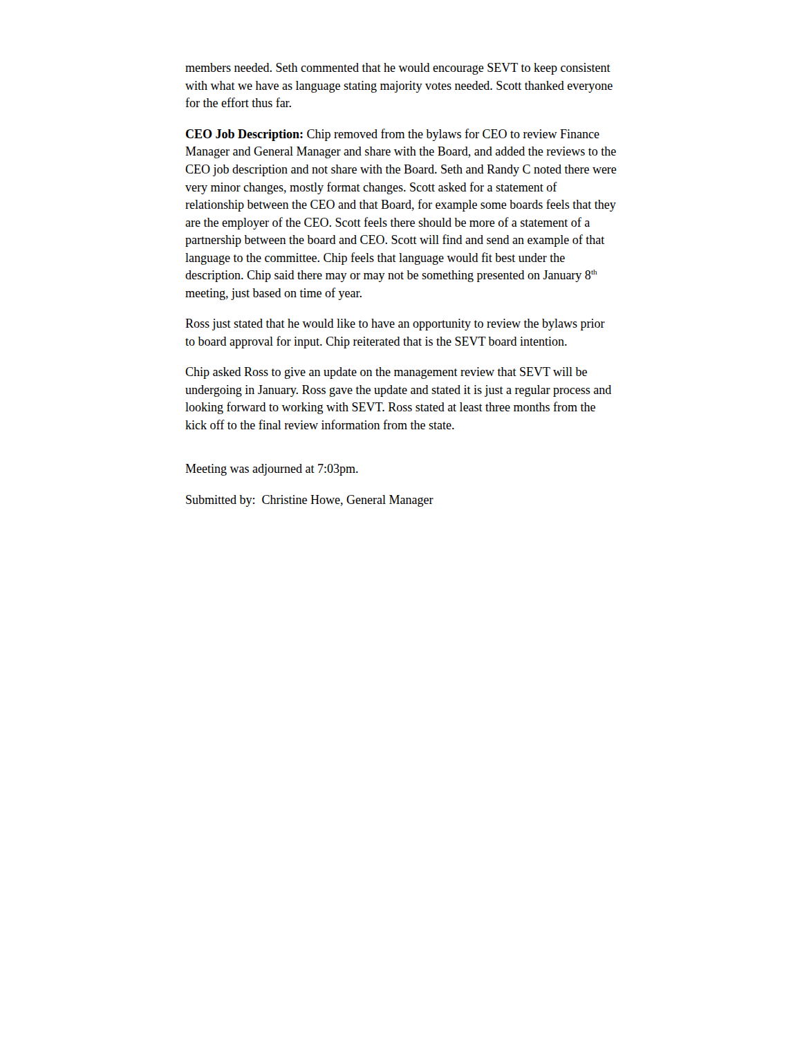members needed. Seth commented that he would encourage SEVT to keep consistent with what we have as language stating majority votes needed. Scott thanked everyone for the effort thus far.
CEO Job Description: Chip removed from the bylaws for CEO to review Finance Manager and General Manager and share with the Board, and added the reviews to the CEO job description and not share with the Board. Seth and Randy C noted there were very minor changes, mostly format changes. Scott asked for a statement of relationship between the CEO and that Board, for example some boards feels that they are the employer of the CEO. Scott feels there should be more of a statement of a partnership between the board and CEO. Scott will find and send an example of that language to the committee. Chip feels that language would fit best under the description. Chip said there may or may not be something presented on January 8th meeting, just based on time of year.
Ross just stated that he would like to have an opportunity to review the bylaws prior to board approval for input. Chip reiterated that is the SEVT board intention.
Chip asked Ross to give an update on the management review that SEVT will be undergoing in January. Ross gave the update and stated it is just a regular process and looking forward to working with SEVT. Ross stated at least three months from the kick off to the final review information from the state.
Meeting was adjourned at 7:03pm.
Submitted by: Christine Howe, General Manager